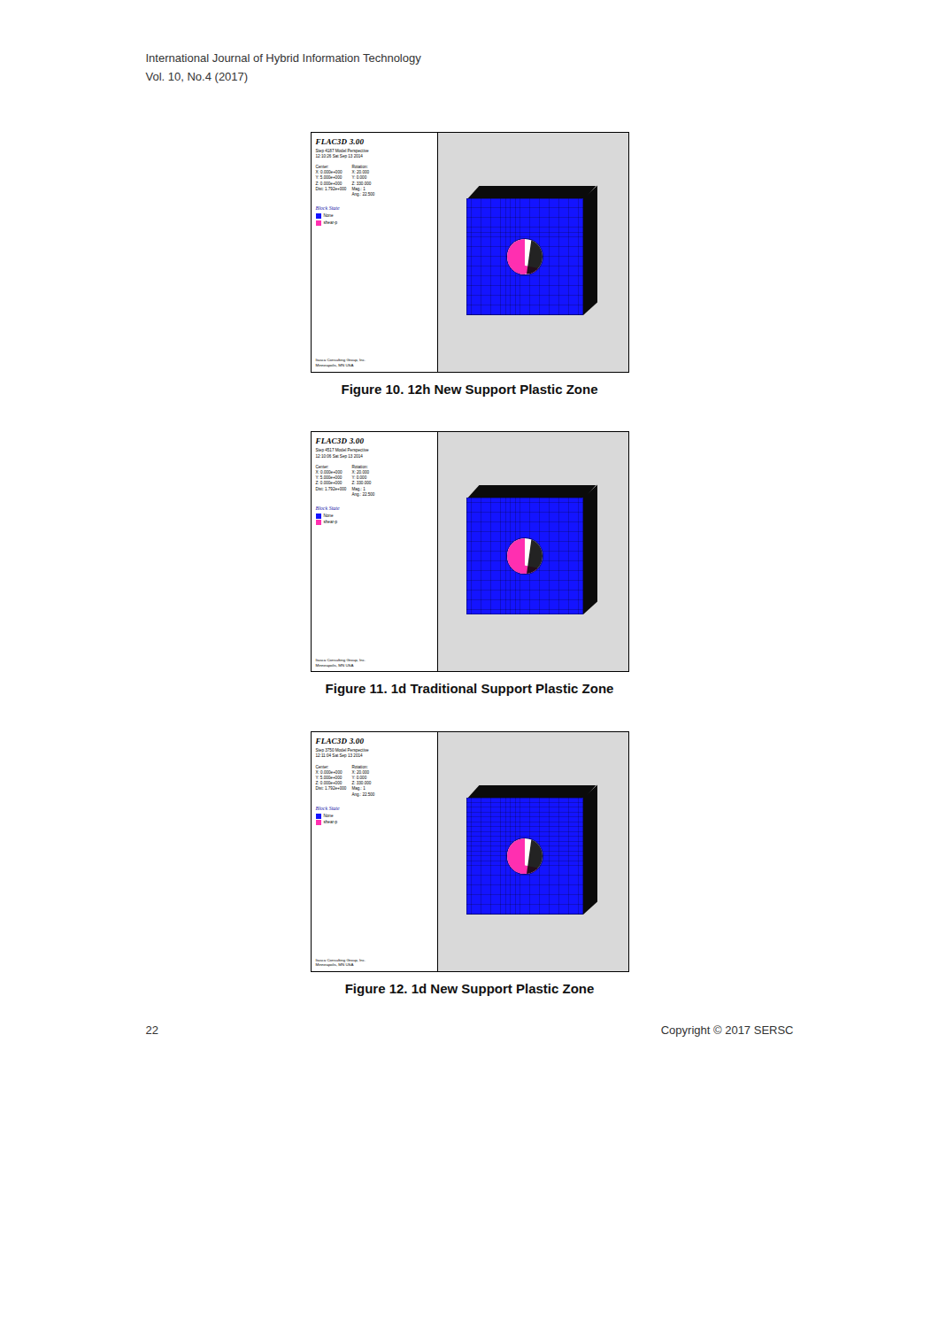International Journal of Hybrid Information Technology Vol. 10, No.4 (2017)
FLAC3D 3.00
Step 4187 Model Perspective
12:10:26 Sat Sep 13 2014
Center:
X: 0.000e+000
Y: 5.000e+000
Z: 0.000e+000
Dist: 1.792e+000
Rotation:
X: 20.000
Y: 0.000
Z: 330.000
Mag.: 1
Ang.: 22.500
Block State
None
shear-p
Itasca Consulting Group, Inc.
Minneapolis, MN USA
Figure 10. 12h New Support Plastic Zone
FLAC3D 3.00
Step 4517 Model Perspective
12:10:06 Sat Sep 13 2014
Center:
X: 0.000e+000
Y: 5.000e+000
Z: 0.000e+000
Dist: 1.792e+000
Rotation:
X: 20.000
Y: 0.000
Z: 330.000
Mag.: 1
Ang.: 22.500
Block State
None
shear-p
Itasca Consulting Group, Inc.
Minneapolis, MN USA
Figure 11. 1d Traditional Support Plastic Zone
FLAC3D 3.00
Step 3750 Model Perspective
12:11:04 Sat Sep 13 2014
Center:
X: 0.000e+000
Y: 5.000e+000
Z: 0.000e+000
Dist: 1.792e+000
Rotation:
X: 20.000
Y: 0.000
Z: 330.000
Mag.: 1
Ang.: 22.500
Block State
None
shear-p
Itasca Consulting Group, Inc.
Minneapolis, MN USA
Figure 12. 1d New Support Plastic Zone
22 Copyright © 2017 SERSC